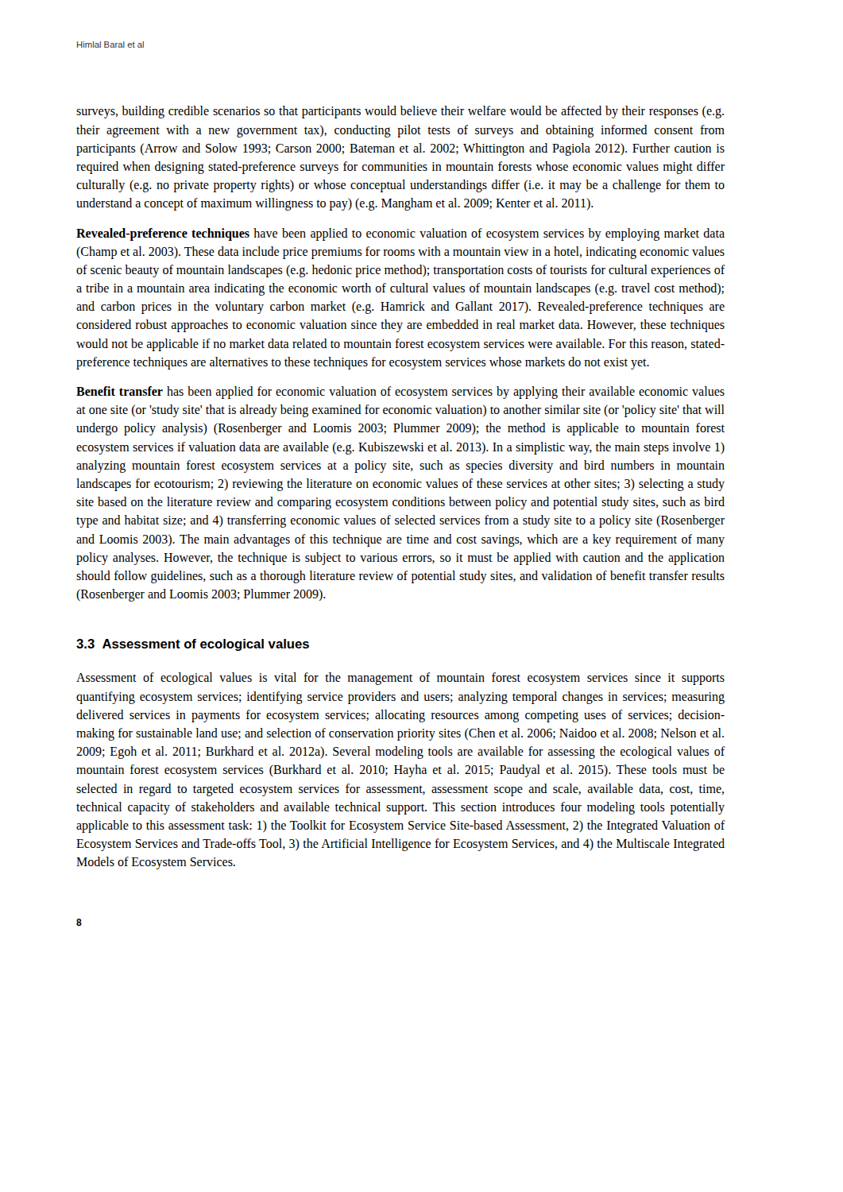Himlal Baral et al
surveys, building credible scenarios so that participants would believe their welfare would be affected by their responses (e.g. their agreement with a new government tax), conducting pilot tests of surveys and obtaining informed consent from participants (Arrow and Solow 1993; Carson 2000; Bateman et al. 2002; Whittington and Pagiola 2012). Further caution is required when designing stated-preference surveys for communities in mountain forests whose economic values might differ culturally (e.g. no private property rights) or whose conceptual understandings differ (i.e. it may be a challenge for them to understand a concept of maximum willingness to pay) (e.g. Mangham et al. 2009; Kenter et al. 2011).
Revealed-preference techniques have been applied to economic valuation of ecosystem services by employing market data (Champ et al. 2003). These data include price premiums for rooms with a mountain view in a hotel, indicating economic values of scenic beauty of mountain landscapes (e.g. hedonic price method); transportation costs of tourists for cultural experiences of a tribe in a mountain area indicating the economic worth of cultural values of mountain landscapes (e.g. travel cost method); and carbon prices in the voluntary carbon market (e.g. Hamrick and Gallant 2017). Revealed-preference techniques are considered robust approaches to economic valuation since they are embedded in real market data. However, these techniques would not be applicable if no market data related to mountain forest ecosystem services were available. For this reason, stated-preference techniques are alternatives to these techniques for ecosystem services whose markets do not exist yet.
Benefit transfer has been applied for economic valuation of ecosystem services by applying their available economic values at one site (or 'study site' that is already being examined for economic valuation) to another similar site (or 'policy site' that will undergo policy analysis) (Rosenberger and Loomis 2003; Plummer 2009); the method is applicable to mountain forest ecosystem services if valuation data are available (e.g. Kubiszewski et al. 2013). In a simplistic way, the main steps involve 1) analyzing mountain forest ecosystem services at a policy site, such as species diversity and bird numbers in mountain landscapes for ecotourism; 2) reviewing the literature on economic values of these services at other sites; 3) selecting a study site based on the literature review and comparing ecosystem conditions between policy and potential study sites, such as bird type and habitat size; and 4) transferring economic values of selected services from a study site to a policy site (Rosenberger and Loomis 2003). The main advantages of this technique are time and cost savings, which are a key requirement of many policy analyses. However, the technique is subject to various errors, so it must be applied with caution and the application should follow guidelines, such as a thorough literature review of potential study sites, and validation of benefit transfer results (Rosenberger and Loomis 2003; Plummer 2009).
3.3 Assessment of ecological values
Assessment of ecological values is vital for the management of mountain forest ecosystem services since it supports quantifying ecosystem services; identifying service providers and users; analyzing temporal changes in services; measuring delivered services in payments for ecosystem services; allocating resources among competing uses of services; decision-making for sustainable land use; and selection of conservation priority sites (Chen et al. 2006; Naidoo et al. 2008; Nelson et al. 2009; Egoh et al. 2011; Burkhard et al. 2012a). Several modeling tools are available for assessing the ecological values of mountain forest ecosystem services (Burkhard et al. 2010; Hayha et al. 2015; Paudyal et al. 2015). These tools must be selected in regard to targeted ecosystem services for assessment, assessment scope and scale, available data, cost, time, technical capacity of stakeholders and available technical support. This section introduces four modeling tools potentially applicable to this assessment task: 1) the Toolkit for Ecosystem Service Site-based Assessment, 2) the Integrated Valuation of Ecosystem Services and Trade-offs Tool, 3) the Artificial Intelligence for Ecosystem Services, and 4) the Multiscale Integrated Models of Ecosystem Services.
8